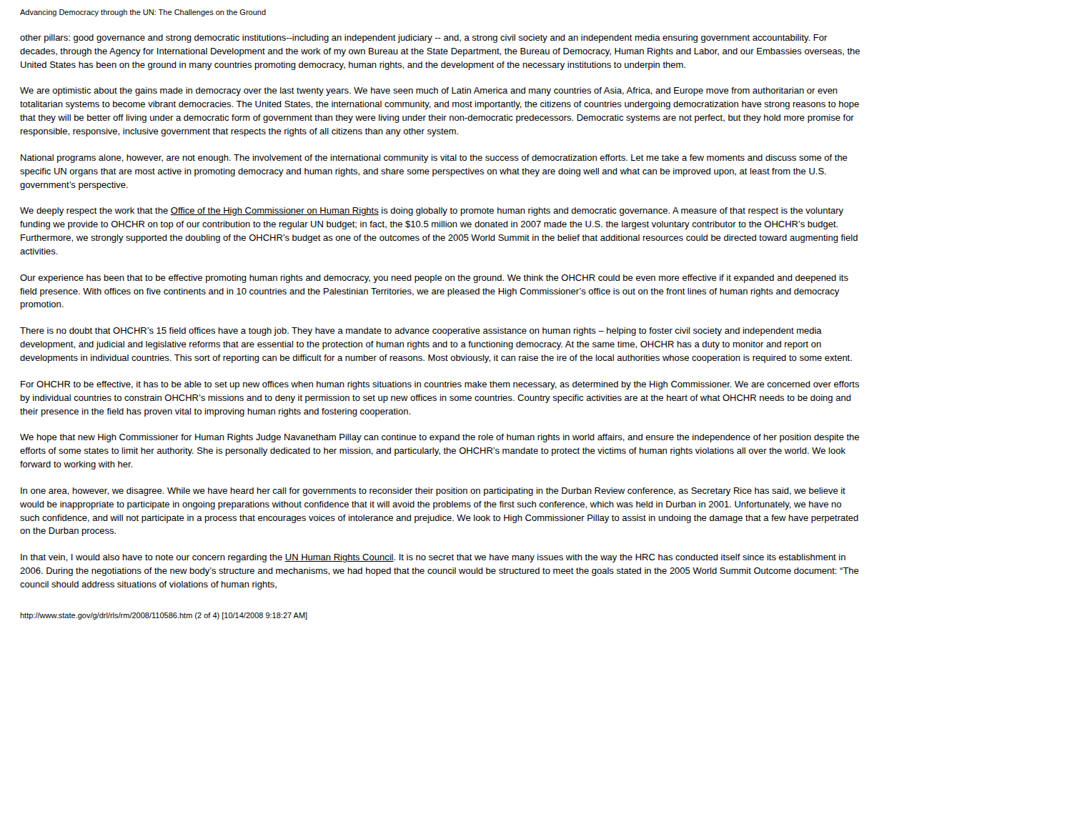Advancing Democracy through the UN: The Challenges on the Ground
other pillars: good governance and strong democratic institutions--including an independent judiciary -- and, a strong civil society and an independent media ensuring government accountability. For decades, through the Agency for International Development and the work of my own Bureau at the State Department, the Bureau of Democracy, Human Rights and Labor, and our Embassies overseas, the United States has been on the ground in many countries promoting democracy, human rights, and the development of the necessary institutions to underpin them.
We are optimistic about the gains made in democracy over the last twenty years. We have seen much of Latin America and many countries of Asia, Africa, and Europe move from authoritarian or even totalitarian systems to become vibrant democracies. The United States, the international community, and most importantly, the citizens of countries undergoing democratization have strong reasons to hope that they will be better off living under a democratic form of government than they were living under their non-democratic predecessors. Democratic systems are not perfect, but they hold more promise for responsible, responsive, inclusive government that respects the rights of all citizens than any other system.
National programs alone, however, are not enough. The involvement of the international community is vital to the success of democratization efforts. Let me take a few moments and discuss some of the specific UN organs that are most active in promoting democracy and human rights, and share some perspectives on what they are doing well and what can be improved upon, at least from the U.S. government’s perspective.
We deeply respect the work that the Office of the High Commissioner on Human Rights is doing globally to promote human rights and democratic governance. A measure of that respect is the voluntary funding we provide to OHCHR on top of our contribution to the regular UN budget; in fact, the $10.5 million we donated in 2007 made the U.S. the largest voluntary contributor to the OHCHR’s budget. Furthermore, we strongly supported the doubling of the OHCHR’s budget as one of the outcomes of the 2005 World Summit in the belief that additional resources could be directed toward augmenting field activities.
Our experience has been that to be effective promoting human rights and democracy, you need people on the ground. We think the OHCHR could be even more effective if it expanded and deepened its field presence. With offices on five continents and in 10 countries and the Palestinian Territories, we are pleased the High Commissioner’s office is out on the front lines of human rights and democracy promotion.
There is no doubt that OHCHR’s 15 field offices have a tough job. They have a mandate to advance cooperative assistance on human rights – helping to foster civil society and independent media development, and judicial and legislative reforms that are essential to the protection of human rights and to a functioning democracy. At the same time, OHCHR has a duty to monitor and report on developments in individual countries. This sort of reporting can be difficult for a number of reasons. Most obviously, it can raise the ire of the local authorities whose cooperation is required to some extent.
For OHCHR to be effective, it has to be able to set up new offices when human rights situations in countries make them necessary, as determined by the High Commissioner. We are concerned over efforts by individual countries to constrain OHCHR’s missions and to deny it permission to set up new offices in some countries. Country specific activities are at the heart of what OHCHR needs to be doing and their presence in the field has proven vital to improving human rights and fostering cooperation.
We hope that new High Commissioner for Human Rights Judge Navanetham Pillay can continue to expand the role of human rights in world affairs, and ensure the independence of her position despite the efforts of some states to limit her authority. She is personally dedicated to her mission, and particularly, the OHCHR’s mandate to protect the victims of human rights violations all over the world. We look forward to working with her.
In one area, however, we disagree. While we have heard her call for governments to reconsider their position on participating in the Durban Review conference, as Secretary Rice has said, we believe it would be inappropriate to participate in ongoing preparations without confidence that it will avoid the problems of the first such conference, which was held in Durban in 2001. Unfortunately, we have no such confidence, and will not participate in a process that encourages voices of intolerance and prejudice. We look to High Commissioner Pillay to assist in undoing the damage that a few have perpetrated on the Durban process.
In that vein, I would also have to note our concern regarding the UN Human Rights Council. It is no secret that we have many issues with the way the HRC has conducted itself since its establishment in 2006. During the negotiations of the new body’s structure and mechanisms, we had hoped that the council would be structured to meet the goals stated in the 2005 World Summit Outcome document: “The council should address situations of violations of human rights,
http://www.state.gov/g/drl/rls/rm/2008/110586.htm (2 of 4) [10/14/2008 9:18:27 AM]